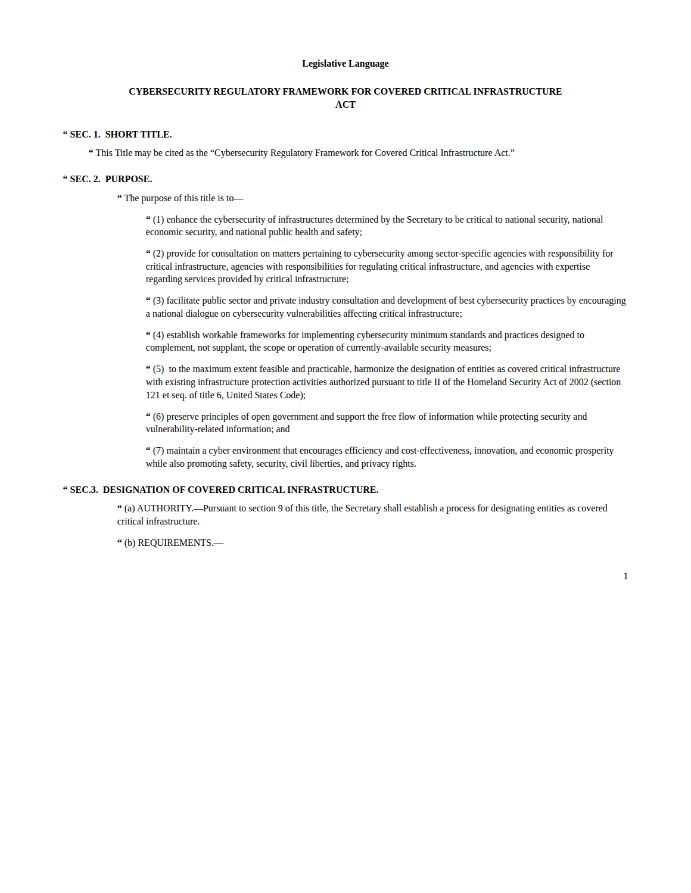Legislative Language
CYBERSECURITY REGULATORY FRAMEWORK FOR COVERED CRITICAL INFRASTRUCTURE ACT
“ SEC. 1. SHORT TITLE.
“ This Title may be cited as the “Cybersecurity Regulatory Framework for Covered Critical Infrastructure Act.”
“ SEC. 2. PURPOSE.
“ The purpose of this title is to—
“ (1) enhance the cybersecurity of infrastructures determined by the Secretary to be critical to national security, national economic security, and national public health and safety;
“ (2) provide for consultation on matters pertaining to cybersecurity among sector-specific agencies with responsibility for critical infrastructure, agencies with responsibilities for regulating critical infrastructure, and agencies with expertise regarding services provided by critical infrastructure;
“ (3) facilitate public sector and private industry consultation and development of best cybersecurity practices by encouraging a national dialogue on cybersecurity vulnerabilities affecting critical infrastructure;
“ (4) establish workable frameworks for implementing cybersecurity minimum standards and practices designed to complement, not supplant, the scope or operation of currently-available security measures;
“ (5) to the maximum extent feasible and practicable, harmonize the designation of entities as covered critical infrastructure with existing infrastructure protection activities authorized pursuant to title II of the Homeland Security Act of 2002 (section 121 et seq. of title 6, United States Code);
“ (6) preserve principles of open government and support the free flow of information while protecting security and vulnerability-related information; and
“ (7) maintain a cyber environment that encourages efficiency and cost-effectiveness, innovation, and economic prosperity while also promoting safety, security, civil liberties, and privacy rights.
“ SEC.3. DESIGNATION OF COVERED CRITICAL INFRASTRUCTURE.
“ (a) AUTHORITY.—Pursuant to section 9 of this title, the Secretary shall establish a process for designating entities as covered critical infrastructure.
“ (b) REQUIREMENTS.—
1